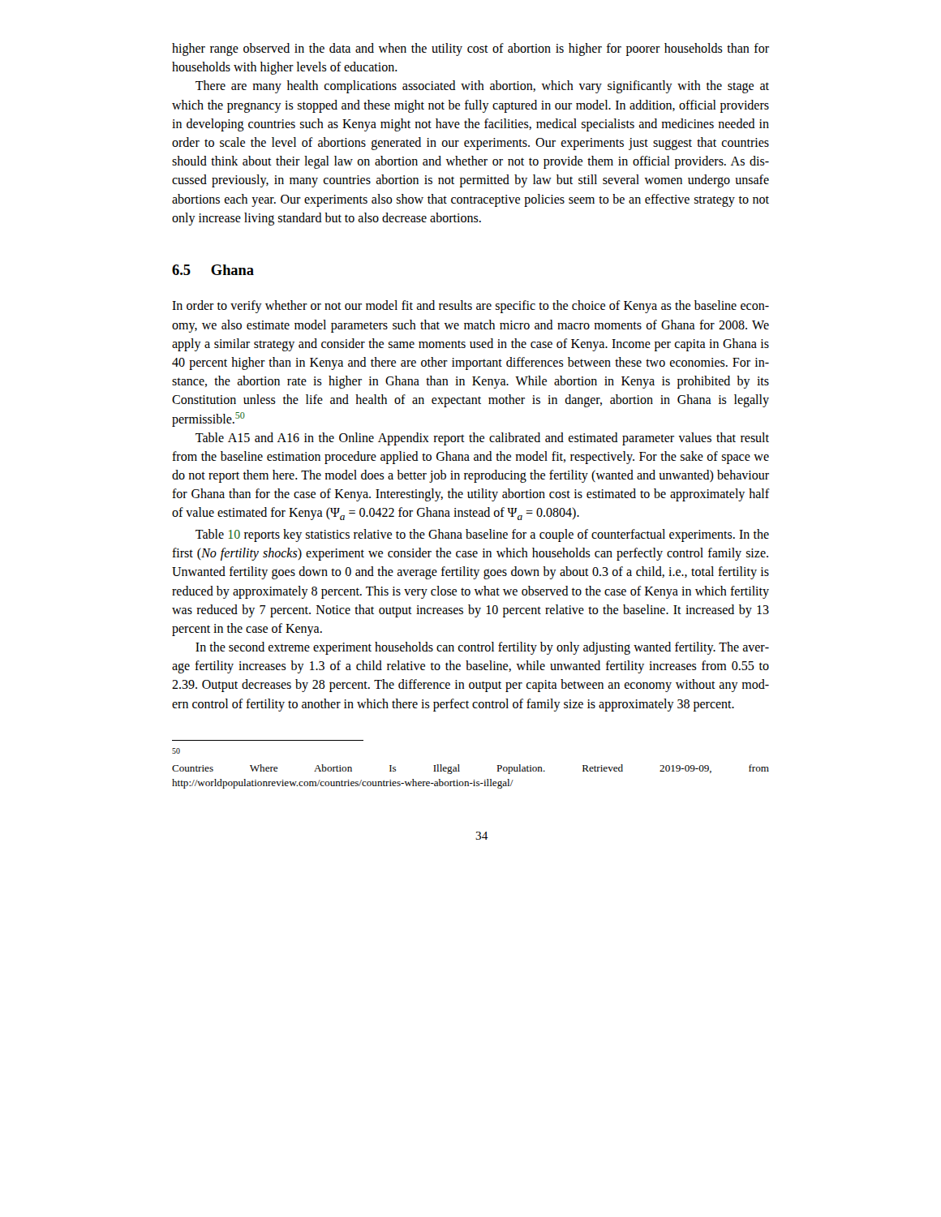higher range observed in the data and when the utility cost of abortion is higher for poorer households than for households with higher levels of education.
There are many health complications associated with abortion, which vary significantly with the stage at which the pregnancy is stopped and these might not be fully captured in our model. In addition, official providers in developing countries such as Kenya might not have the facilities, medical specialists and medicines needed in order to scale the level of abortions generated in our experiments. Our experiments just suggest that countries should think about their legal law on abortion and whether or not to provide them in official providers. As discussed previously, in many countries abortion is not permitted by law but still several women undergo unsafe abortions each year. Our experiments also show that contraceptive policies seem to be an effective strategy to not only increase living standard but to also decrease abortions.
6.5 Ghana
In order to verify whether or not our model fit and results are specific to the choice of Kenya as the baseline economy, we also estimate model parameters such that we match micro and macro moments of Ghana for 2008. We apply a similar strategy and consider the same moments used in the case of Kenya. Income per capita in Ghana is 40 percent higher than in Kenya and there are other important differences between these two economies. For instance, the abortion rate is higher in Ghana than in Kenya. While abortion in Kenya is prohibited by its Constitution unless the life and health of an expectant mother is in danger, abortion in Ghana is legally permissible.50
Table A15 and A16 in the Online Appendix report the calibrated and estimated parameter values that result from the baseline estimation procedure applied to Ghana and the model fit, respectively. For the sake of space we do not report them here. The model does a better job in reproducing the fertility (wanted and unwanted) behaviour for Ghana than for the case of Kenya. Interestingly, the utility abortion cost is estimated to be approximately half of value estimated for Kenya (Ψa = 0.0422 for Ghana instead of Ψa = 0.0804).
Table 10 reports key statistics relative to the Ghana baseline for a couple of counterfactual experiments. In the first (No fertility shocks) experiment we consider the case in which households can perfectly control family size. Unwanted fertility goes down to 0 and the average fertility goes down by about 0.3 of a child, i.e., total fertility is reduced by approximately 8 percent. This is very close to what we observed to the case of Kenya in which fertility was reduced by 7 percent. Notice that output increases by 10 percent relative to the baseline. It increased by 13 percent in the case of Kenya.
In the second extreme experiment households can control fertility by only adjusting wanted fertility. The average fertility increases by 1.3 of a child relative to the baseline, while unwanted fertility increases from 0.55 to 2.39. Output decreases by 28 percent. The difference in output per capita between an economy without any modern control of fertility to another in which there is perfect control of family size is approximately 38 percent.
50Countries Where Abortion Is Illegal Population. Retrieved 2019-09-09, from http://worldpopulationreview.com/countries/countries-where-abortion-is-illegal/
34